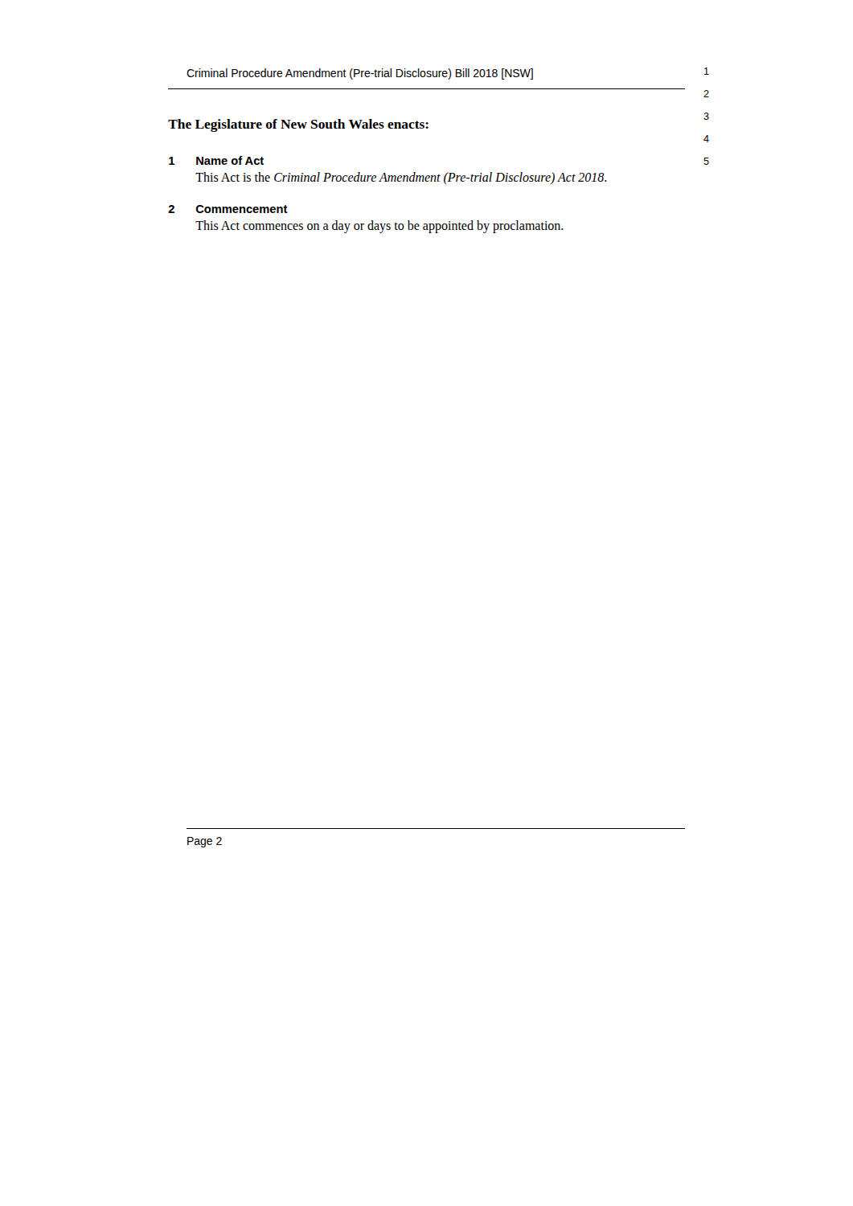Criminal Procedure Amendment (Pre-trial Disclosure) Bill 2018 [NSW]
1
2
3
4
5
The Legislature of New South Wales enacts:
1 Name of Act
This Act is the Criminal Procedure Amendment (Pre-trial Disclosure) Act 2018.
2 Commencement
This Act commences on a day or days to be appointed by proclamation.
Page 2